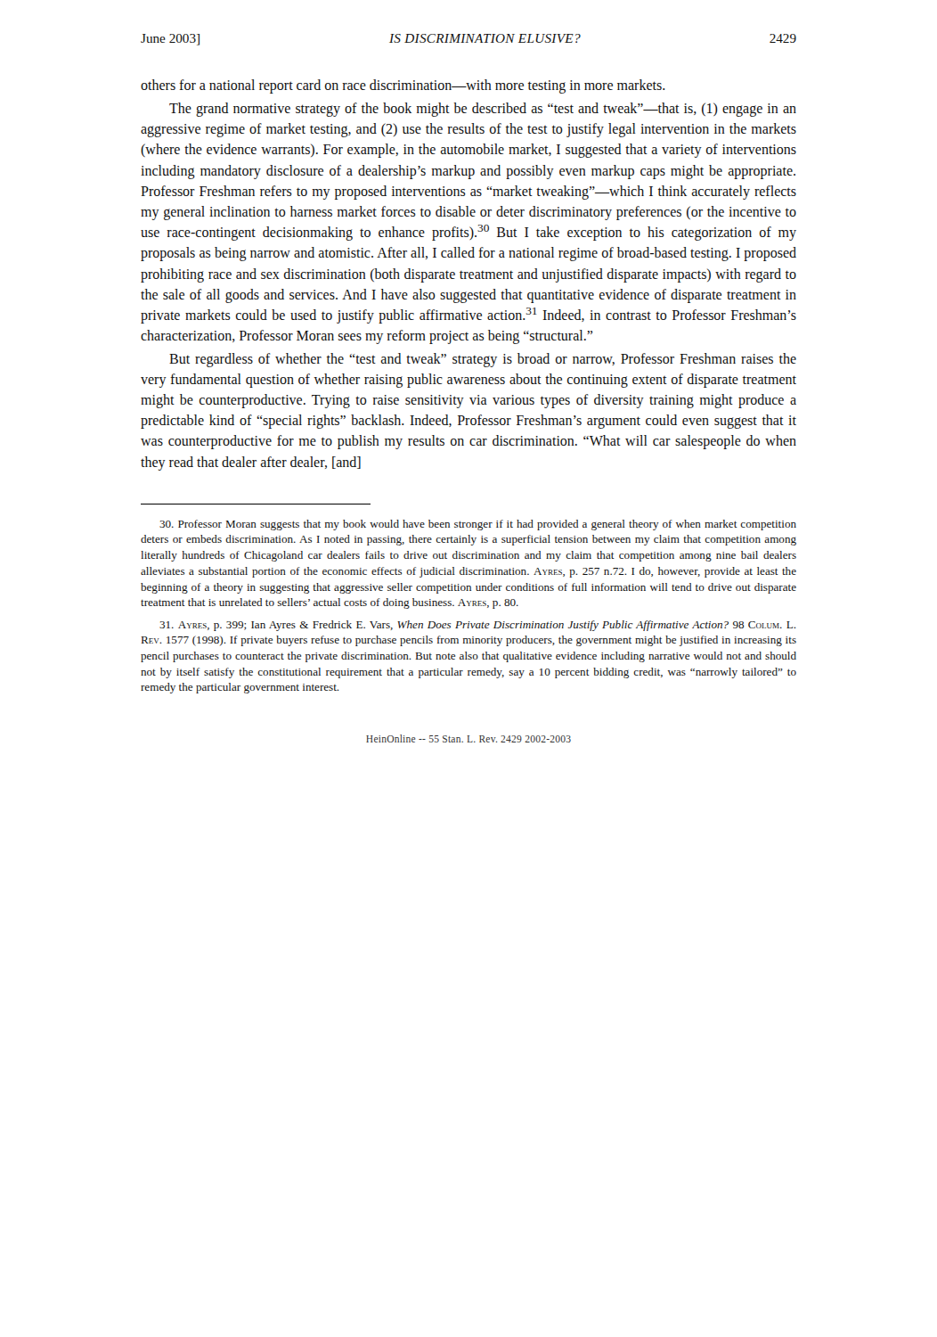June 2003] Is Discrimination Elusive? 2429
others for a national report card on race discrimination—with more testing in more markets.
The grand normative strategy of the book might be described as “test and tweak”—that is, (1) engage in an aggressive regime of market testing, and (2) use the results of the test to justify legal intervention in the markets (where the evidence warrants). For example, in the automobile market, I suggested that a variety of interventions including mandatory disclosure of a dealership’s markup and possibly even markup caps might be appropriate. Professor Freshman refers to my proposed interventions as “market tweaking”—which I think accurately reflects my general inclination to harness market forces to disable or deter discriminatory preferences (or the incentive to use race-contingent decisionmaking to enhance profits).30 But I take exception to his categorization of my proposals as being narrow and atomistic. After all, I called for a national regime of broad-based testing. I proposed prohibiting race and sex discrimination (both disparate treatment and unjustified disparate impacts) with regard to the sale of all goods and services. And I have also suggested that quantitative evidence of disparate treatment in private markets could be used to justify public affirmative action.31 Indeed, in contrast to Professor Freshman’s characterization, Professor Moran sees my reform project as being “structural.”
But regardless of whether the “test and tweak” strategy is broad or narrow, Professor Freshman raises the very fundamental question of whether raising public awareness about the continuing extent of disparate treatment might be counterproductive. Trying to raise sensitivity via various types of diversity training might produce a predictable kind of “special rights” backlash. Indeed, Professor Freshman’s argument could even suggest that it was counterproductive for me to publish my results on car discrimination. “What will car salespeople do when they read that dealer after dealer, [and]
30. Professor Moran suggests that my book would have been stronger if it had provided a general theory of when market competition deters or embeds discrimination. As I noted in passing, there certainly is a superficial tension between my claim that competition among literally hundreds of Chicagoland car dealers fails to drive out discrimination and my claim that competition among nine bail dealers alleviates a substantial portion of the economic effects of judicial discrimination. Ayres, p. 257 n.72. I do, however, provide at least the beginning of a theory in suggesting that aggressive seller competition under conditions of full information will tend to drive out disparate treatment that is unrelated to sellers’ actual costs of doing business. Ayres, p. 80.
31. Ayres, p. 399; Ian Ayres & Fredrick E. Vars, When Does Private Discrimination Justify Public Affirmative Action? 98 Colum. L. Rev. 1577 (1998). If private buyers refuse to purchase pencils from minority producers, the government might be justified in increasing its pencil purchases to counteract the private discrimination. But note also that qualitative evidence including narrative would not and should not by itself satisfy the constitutional requirement that a particular remedy, say a 10 percent bidding credit, was “narrowly tailored” to remedy the particular government interest.
HeinOnline -- 55 Stan. L. Rev. 2429 2002-2003